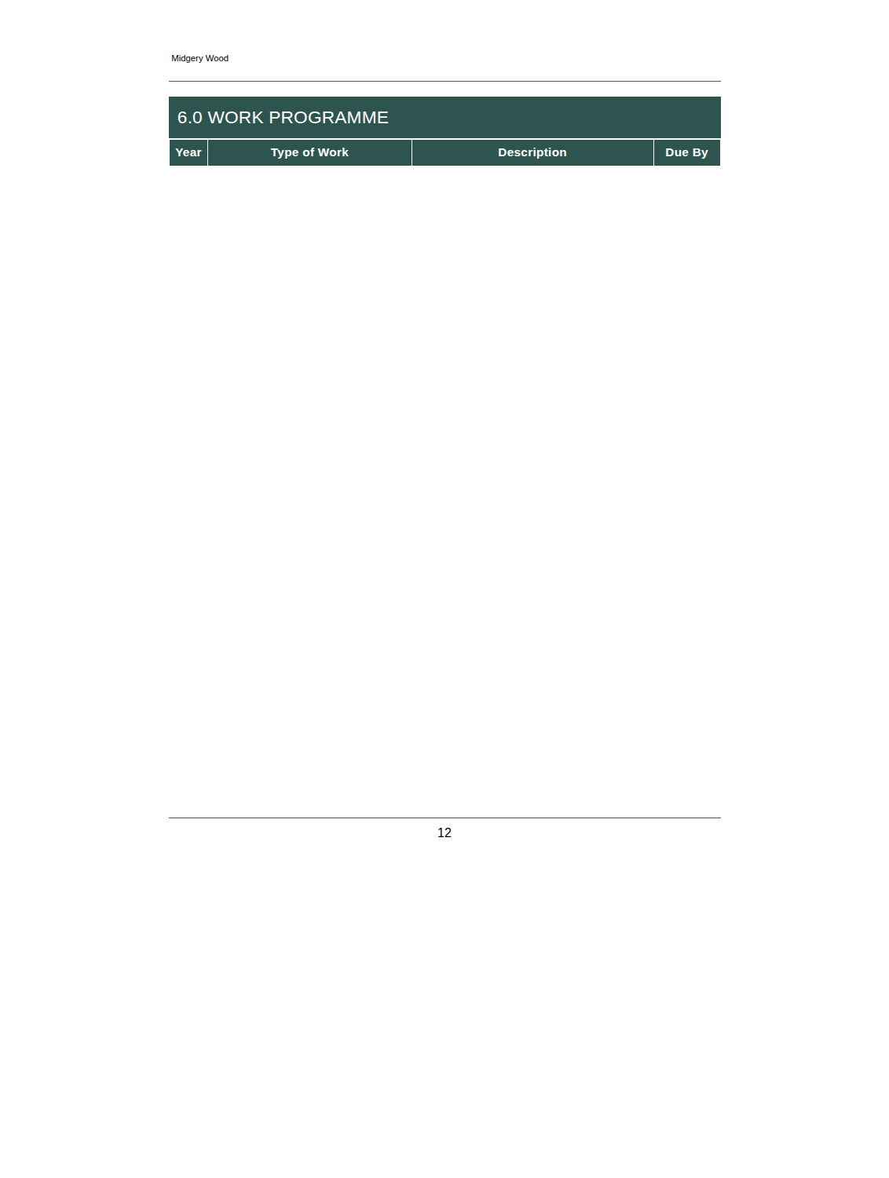Midgery Wood
6.0 WORK PROGRAMME
| Year | Type of Work | Description | Due By |
| --- | --- | --- | --- |
12